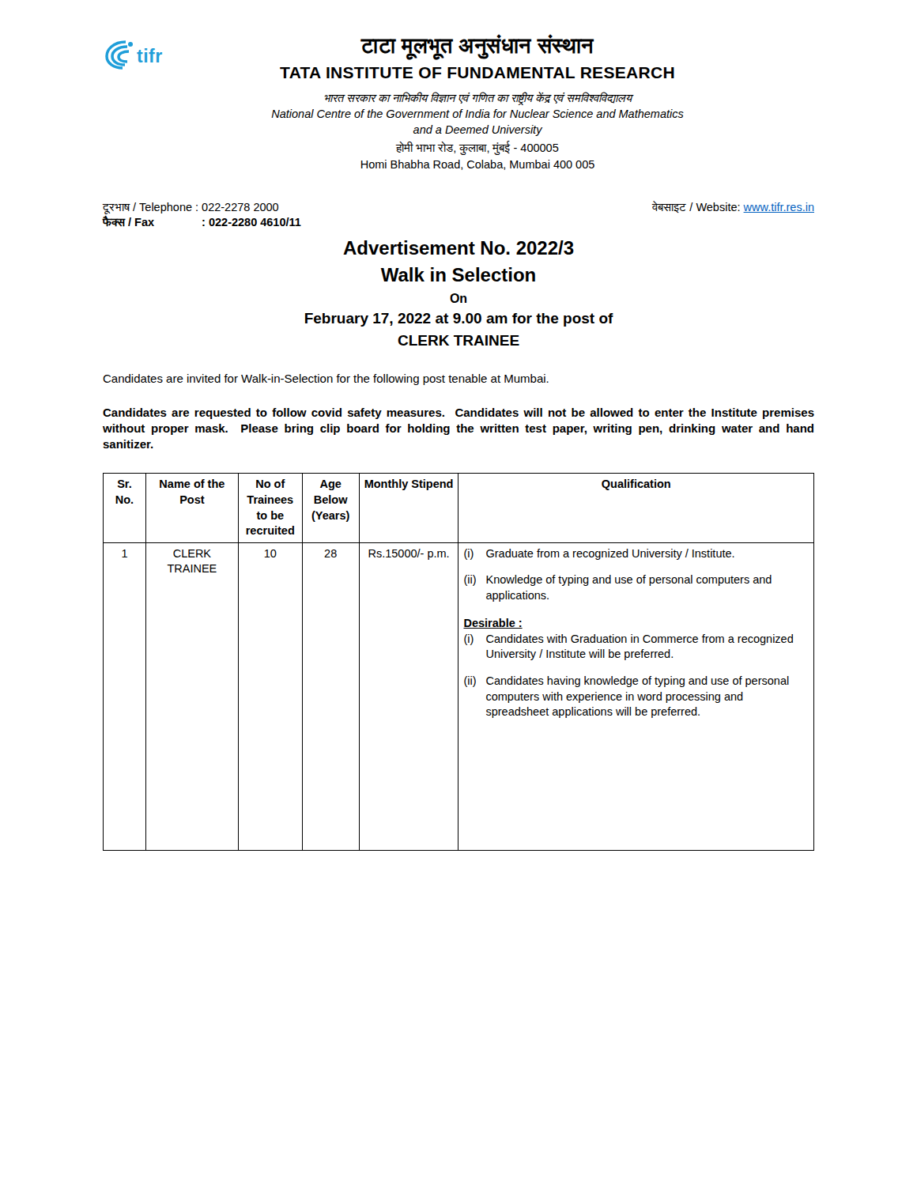tifr
टाटा मूलभूत अनुसंधान संस्थान
TATA INSTITUTE OF FUNDAMENTAL RESEARCH
भारत सरकार का नाभिकीय विज्ञान एवं गणित का राष्ट्रीय केंद्र एवं समविश्वविद्यालय
National Centre of the Government of India for Nuclear Science and Mathematics and a Deemed University
होमी भाभा रोड, कुलाबा, मुंबई - 400005
Homi Bhabha Road, Colaba, Mumbai 400 005
| दूरभाष / Telephone : | 022-2278 2000 |
| फैक्स / Fax | : 022-2280 4610/11 |
वेबसाइट / Website: www.tifr.res.in
Advertisement No. 2022/3
Walk in Selection
On
February 17, 2022 at 9.00 am for the post of
CLERK TRAINEE
Candidates are invited for Walk-in-Selection for the following post tenable at Mumbai.
Candidates are requested to follow covid safety measures. Candidates will not be allowed to enter the Institute premises without proper mask. Please bring clip board for holding the written test paper, writing pen, drinking water and hand sanitizer.
| Sr. No. | Name of the Post | No of Trainees to be recruited | Age Below (Years) | Monthly Stipend | Qualification |
| --- | --- | --- | --- | --- | --- |
| 1 | CLERK TRAINEE | 10 | 28 | Rs.15000/- p.m. | (i) Graduate from a recognized University / Institute. (ii) Knowledge of typing and use of personal computers and applications. Desirable : (i) Candidates with Graduation in Commerce from a recognized University / Institute will be preferred. (ii) Candidates having knowledge of typing and use of personal computers with experience in word processing and spreadsheet applications will be preferred. |